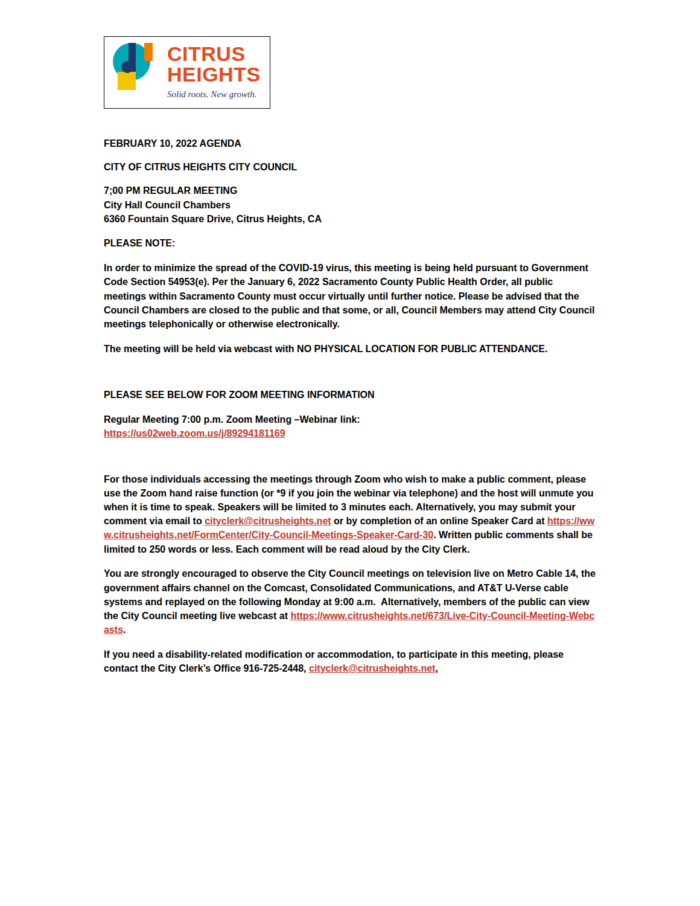| | CITRUS HEIGHTS Solid roots. New growth. |
FEBRUARY 10, 2022 AGENDA
CITY OF CITRUS HEIGHTS CITY COUNCIL
7;00 PM REGULAR MEETING
City Hall Council Chambers
6360 Fountain Square Drive, Citrus Heights, CA
PLEASE NOTE:
In order to minimize the spread of the COVID-19 virus, this meeting is being held pursuant to Government Code Section 54953(e). Per the January 6, 2022 Sacramento County Public Health Order, all public meetings within Sacramento County must occur virtually until further notice. Please be advised that the Council Chambers are closed to the public and that some, or all, Council Members may attend City Council meetings telephonically or otherwise electronically.
The meeting will be held via webcast with NO PHYSICAL LOCATION FOR PUBLIC ATTENDANCE.
PLEASE SEE BELOW FOR ZOOM MEETING INFORMATION
Regular Meeting 7:00 p.m. Zoom Meeting –Webinar link:
https://us02web.zoom.us/j/89294181169
For those individuals accessing the meetings through Zoom who wish to make a public comment, please use the Zoom hand raise function (or *9 if you join the webinar via telephone) and the host will unmute you when it is time to speak. Speakers will be limited to 3 minutes each. Alternatively, you may submit your comment via email to cityclerk@citrusheights.net or by completion of an online Speaker Card at https://www.citrusheights.net/FormCenter/City-Council-Meetings-Speaker-Card-30. Written public comments shall be limited to 250 words or less. Each comment will be read aloud by the City Clerk.
You are strongly encouraged to observe the City Council meetings on television live on Metro Cable 14, the government affairs channel on the Comcast, Consolidated Communications, and AT&T U-Verse cable systems and replayed on the following Monday at 9:00 a.m. Alternatively, members of the public can view the City Council meeting live webcast at https://www.citrusheights.net/673/Live-City-Council-Meeting-Webcasts.
If you need a disability-related modification or accommodation, to participate in this meeting, please contact the City Clerk’s Office 916-725-2448, cityclerk@citrusheights.net,